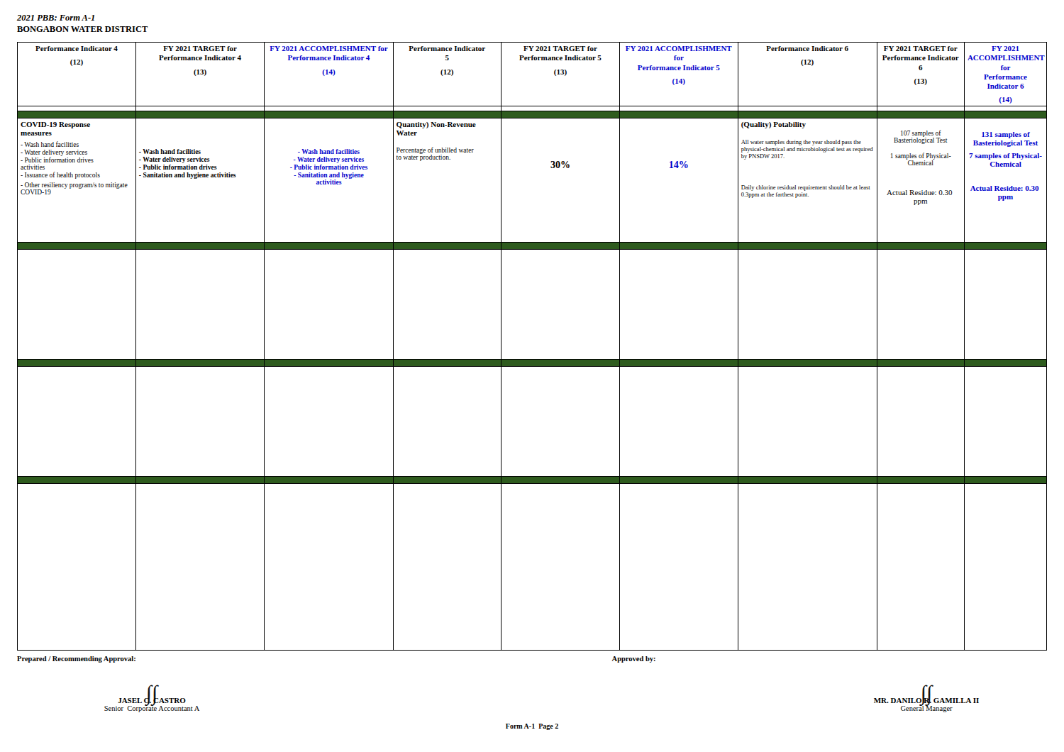2021 PBB: Form A-1
BONGABON WATER DISTRICT
| Performance Indicator 4 (12) | FY 2021 TARGET for Performance Indicator 4 (13) | FY 2021 ACCOMPLISHMENT for Performance Indicator 4 (14) | Performance Indicator 5 (12) | FY 2021 TARGET for Performance Indicator 5 (13) | FY 2021 ACCOMPLISHMENT for Performance Indicator 5 (14) | Performance Indicator 6 (12) | FY 2021 TARGET for Performance Indicator 6 (13) | FY 2021 ACCOMPLISHMENT for Performance Indicator 6 (14) |
| --- | --- | --- | --- | --- | --- | --- | --- | --- |
| COVID-19 Response measures - Wash hand facilities - Water delivery services - Public information drives activities - Issuance of health protocols - Other resiliency program/s to mitigate COVID-19 | - Wash hand facilities - Water delivery services - Public information drives - Sanitation and hygiene activities | - Wash hand facilities - Water delivery services - Public information drives - Sanitation and hygiene activities | Quantity) Non-Revenue Water Percentage of unbilled water to water production. | 30% | 14% | (Quality) Potability All water samples during the year should pass the physical-chemical and microbiological test as required by PNSDW 2017. Daily chlorine residual requirement should be at least 0.3ppm at the farthest point. | 107 samples of Basteriological Test 1 samples of Physical-Chemical Actual Residue: 0.30 ppm | 131 samples of Basteriological Test 7 samples of Physical- Chemical Actual Residue: 0.30 ppm |
Prepared / Recommending Approval:
∫∫
JASEL C. CASTRO
Senior Corporate Accountant A
Approved by:
∫∫
MR. DANILO R. GAMILLA II
General Manager
Form A-1 Page 2